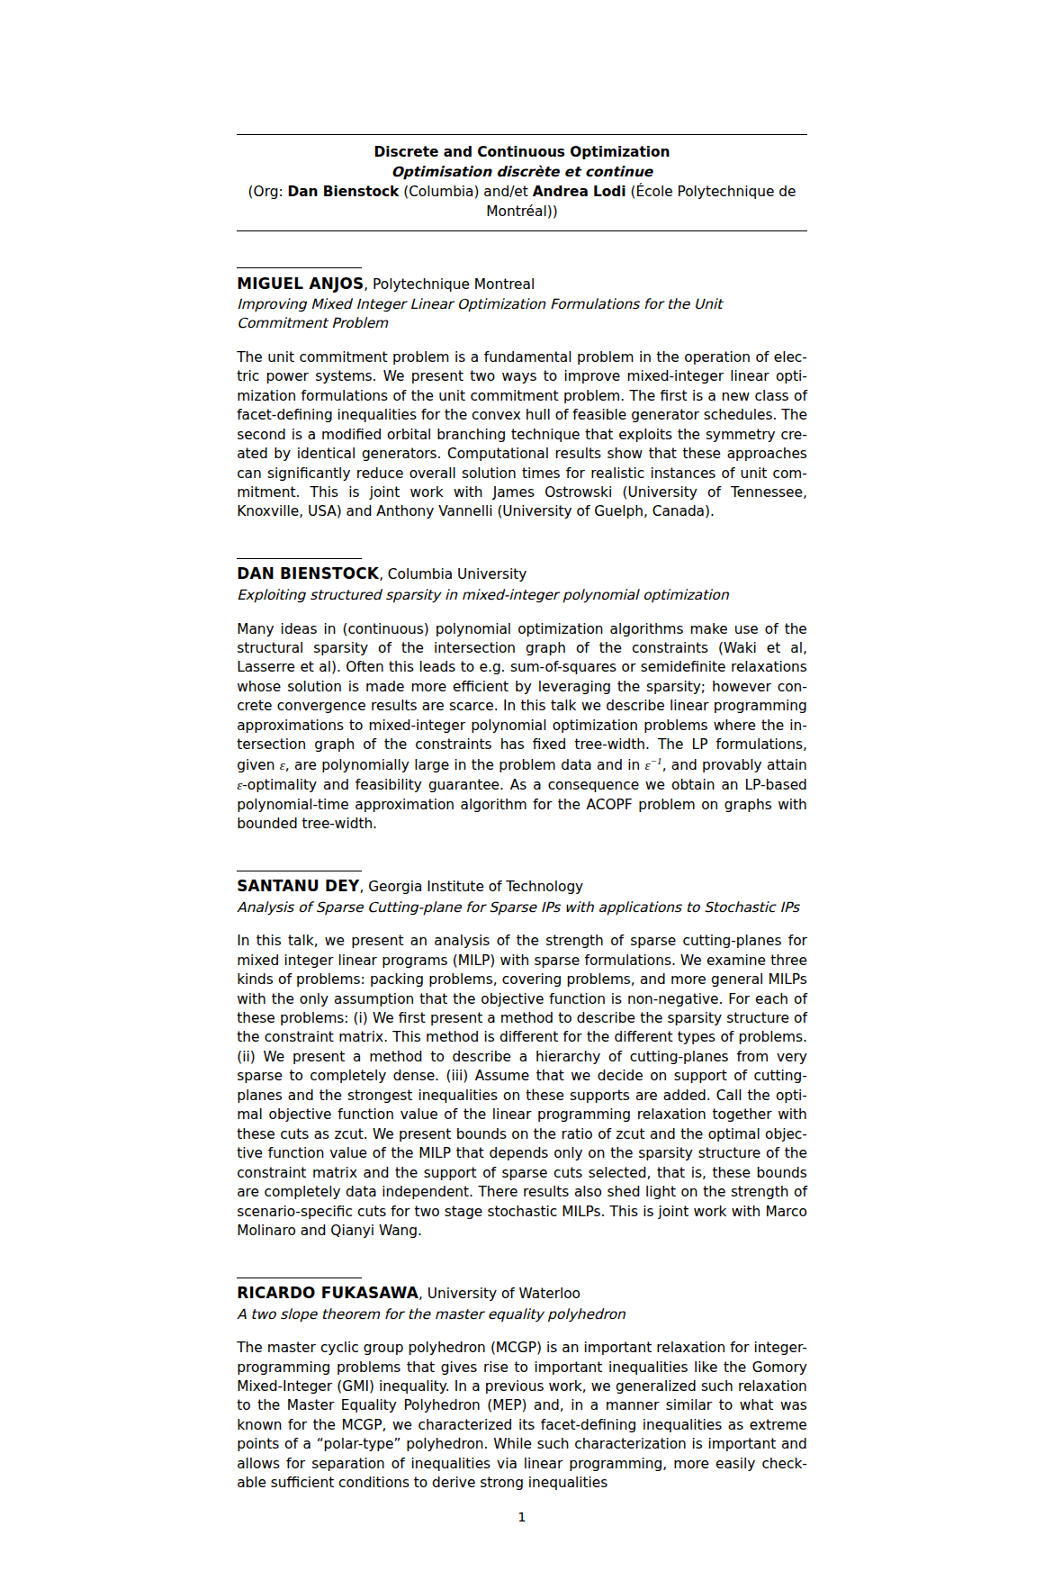Discrete and Continuous Optimization
Optimisation discrète et continue
(Org: Dan Bienstock (Columbia) and/et Andrea Lodi (École Polytechnique de Montréal))
MIGUEL ANJOS, Polytechnique Montreal
Improving Mixed Integer Linear Optimization Formulations for the Unit Commitment Problem
The unit commitment problem is a fundamental problem in the operation of electric power systems. We present two ways to improve mixed-integer linear optimization formulations of the unit commitment problem. The first is a new class of facet-defining inequalities for the convex hull of feasible generator schedules. The second is a modified orbital branching technique that exploits the symmetry created by identical generators. Computational results show that these approaches can significantly reduce overall solution times for realistic instances of unit commitment. This is joint work with James Ostrowski (University of Tennessee, Knoxville, USA) and Anthony Vannelli (University of Guelph, Canada).
DAN BIENSTOCK, Columbia University
Exploiting structured sparsity in mixed-integer polynomial optimization
Many ideas in (continuous) polynomial optimization algorithms make use of the structural sparsity of the intersection graph of the constraints (Waki et al, Lasserre et al). Often this leads to e.g. sum-of-squares or semidefinite relaxations whose solution is made more efficient by leveraging the sparsity; however concrete convergence results are scarce. In this talk we describe linear programming approximations to mixed-integer polynomial optimization problems where the intersection graph of the constraints has fixed tree-width. The LP formulations, given ε, are polynomially large in the problem data and in ε−1, and provably attain ε-optimality and feasibility guarantee. As a consequence we obtain an LP-based polynomial-time approximation algorithm for the ACOPF problem on graphs with bounded tree-width.
SANTANU DEY, Georgia Institute of Technology
Analysis of Sparse Cutting-plane for Sparse IPs with applications to Stochastic IPs
In this talk, we present an analysis of the strength of sparse cutting-planes for mixed integer linear programs (MILP) with sparse formulations. We examine three kinds of problems: packing problems, covering problems, and more general MILPs with the only assumption that the objective function is non-negative. For each of these problems: (i) We first present a method to describe the sparsity structure of the constraint matrix. This method is different for the different types of problems. (ii) We present a method to describe a hierarchy of cutting-planes from very sparse to completely dense. (iii) Assume that we decide on support of cutting-planes and the strongest inequalities on these supports are added. Call the optimal objective function value of the linear programming relaxation together with these cuts as zcut. We present bounds on the ratio of zcut and the optimal objective function value of the MILP that depends only on the sparsity structure of the constraint matrix and the support of sparse cuts selected, that is, these bounds are completely data independent. There results also shed light on the strength of scenario-specific cuts for two stage stochastic MILPs. This is joint work with Marco Molinaro and Qianyi Wang.
RICARDO FUKASAWA, University of Waterloo
A two slope theorem for the master equality polyhedron
The master cyclic group polyhedron (MCGP) is an important relaxation for integer-programming problems that gives rise to important inequalities like the Gomory Mixed-Integer (GMI) inequality. In a previous work, we generalized such relaxation to the Master Equality Polyhedron (MEP) and, in a manner similar to what was known for the MCGP, we characterized its facet-defining inequalities as extreme points of a “polar-type” polyhedron. While such characterization is important and allows for separation of inequalities via linear programming, more easily checkable sufficient conditions to derive strong inequalities
1